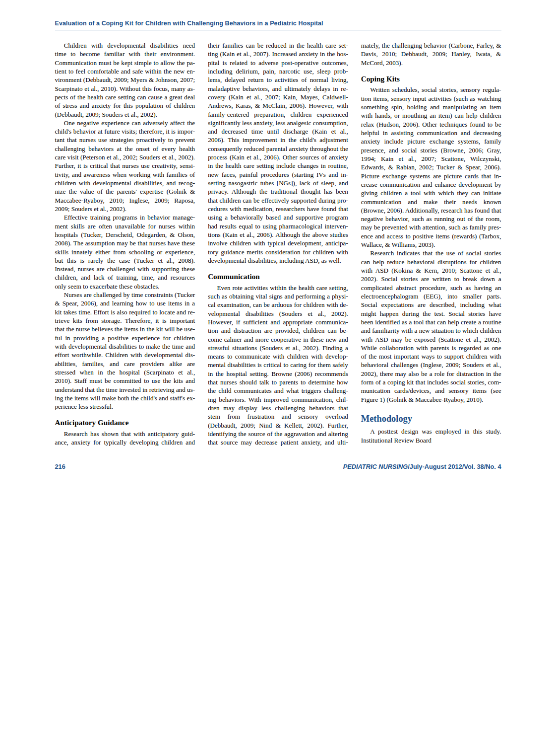Evaluation of a Coping Kit for Children with Challenging Behaviors in a Pediatric Hospital
Children with developmental disabilities need time to become familiar with their environment. Communication must be kept simple to allow the patient to feel comfortable and safe within the new environment (Debbaudt, 2009; Myers & Johnson, 2007; Scarpinato et al., 2010). Without this focus, many aspects of the health care setting can cause a great deal of stress and anxiety for this population of children (Debbaudt, 2009; Souders et al., 2002).
One negative experience can adversely affect the child's behavior at future visits; therefore, it is important that nurses use strategies proactively to prevent challenging behaviors at the onset of every health care visit (Peterson et al., 2002; Souders et al., 2002). Further, it is critical that nurses use creativity, sensitivity, and awareness when working with families of children with developmental disabilities, and recognize the value of the parents' expertise (Golnik & Maccabee-Ryaboy, 2010; Inglese, 2009; Raposa, 2009; Souders et al., 2002).
Effective training programs in behavior management skills are often unavailable for nurses within hospitals (Tucker, Derscheid, Odegarden, & Olson, 2008). The assumption may be that nurses have these skills innately either from schooling or experience, but this is rarely the case (Tucker et al., 2008). Instead, nurses are challenged with supporting these children, and lack of training, time, and resources only seem to exacerbate these obstacles.
Nurses are challenged by time constraints (Tucker & Spear, 2006), and learning how to use items in a kit takes time. Effort is also required to locate and retrieve kits from storage. Therefore, it is important that the nurse believes the items in the kit will be useful in providing a positive experience for children with developmental disabilities to make the time and effort worthwhile. Children with developmental disabilities, families, and care providers alike are stressed when in the hospital (Scarpinato et al., 2010). Staff must be committed to use the kits and understand that the time invested in retrieving and using the items will make both the child's and staff's experience less stressful.
Anticipatory Guidance
Research has shown that with anticipatory guidance, anxiety for typically developing children and their families can be reduced in the health care setting (Kain et al., 2007). Increased anxiety in the hospital is related to adverse post-operative outcomes, including delirium, pain, narcotic use, sleep problems, delayed return to activities of normal living, maladaptive behaviors, and ultimately delays in recovery (Kain et al., 2007; Kain, Mayes, Caldwell-Andrews, Karas, & McClain, 2006). However, with family-centered preparation, children experienced significantly less anxiety, less analgesic consumption, and decreased time until discharge (Kain et al., 2006). This improvement in the child's adjustment consequently reduced parental anxiety throughout the process (Kain et al., 2006). Other sources of anxiety in the health care setting include changes in routine, new faces, painful procedures (starting IVs and inserting nasogastric tubes [NGs]), lack of sleep, and privacy. Although the traditional thought has been that children can be effectively supported during procedures with medication, researchers have found that using a behaviorally based and supportive program had results equal to using pharmacological interventions (Kain et al., 2006). Although the above studies involve children with typical development, anticipatory guidance merits consideration for children with developmental disabilities, including ASD, as well.
Communication
Even rote activities within the health care setting, such as obtaining vital signs and performing a physical examination, can be arduous for children with developmental disabilities (Souders et al., 2002). However, if sufficient and appropriate communication and distraction are provided, children can become calmer and more cooperative in these new and stressful situations (Souders et al., 2002). Finding a means to communicate with children with developmental disabilities is critical to caring for them safely in the hospital setting. Browne (2006) recommends that nurses should talk to parents to determine how the child communicates and what triggers challenging behaviors. With improved communication, children may display less challenging behaviors that stem from frustration and sensory overload (Debbaudt, 2009; Nind & Kellett, 2002). Further, identifying the source of the aggravation and altering that source may decrease patient anxiety, and ultimately, the challenging behavior (Carbone, Farley, & Davis, 2010; Debbaudt, 2009; Hanley, Iwata, & McCord, 2003).
Coping Kits
Written schedules, social stories, sensory regulation items, sensory input activities (such as watching something spin, holding and manipulating an item with hands, or mouthing an item) can help children relax (Hudson, 2006). Other techniques found to be helpful in assisting communication and decreasing anxiety include picture exchange systems, family presence, and social stories (Browne, 2006; Gray, 1994; Kain et al., 2007; Scattone, Wilczynski, Edwards, & Rabian, 2002; Tucker & Spear, 2006). Picture exchange systems are picture cards that increase communication and enhance development by giving children a tool with which they can initiate communication and make their needs known (Browne, 2006). Additionally, research has found that negative behavior, such as running out of the room, may be prevented with attention, such as family presence and access to positive items (rewards) (Tarbox, Wallace, & Williams, 2003).
Research indicates that the use of social stories can help reduce behavioral disruptions for children with ASD (Kokina & Kern, 2010; Scattone et al., 2002). Social stories are written to break down a complicated abstract procedure, such as having an electroencephalogram (EEG), into smaller parts. Social expectations are described, including what might happen during the test. Social stories have been identified as a tool that can help create a routine and familiarity with a new situation to which children with ASD may be exposed (Scattone et al., 2002). While collaboration with parents is regarded as one of the most important ways to support children with behavioral challenges (Inglese, 2009; Souders et al., 2002), there may also be a role for distraction in the form of a coping kit that includes social stories, communication cards/devices, and sensory items (see Figure 1) (Golnik & Maccabee-Ryaboy, 2010).
Methodology
A posttest design was employed in this study. Institutional Review Board
216 PEDIATRIC NURSING/July-August 2012/Vol. 38/No. 4